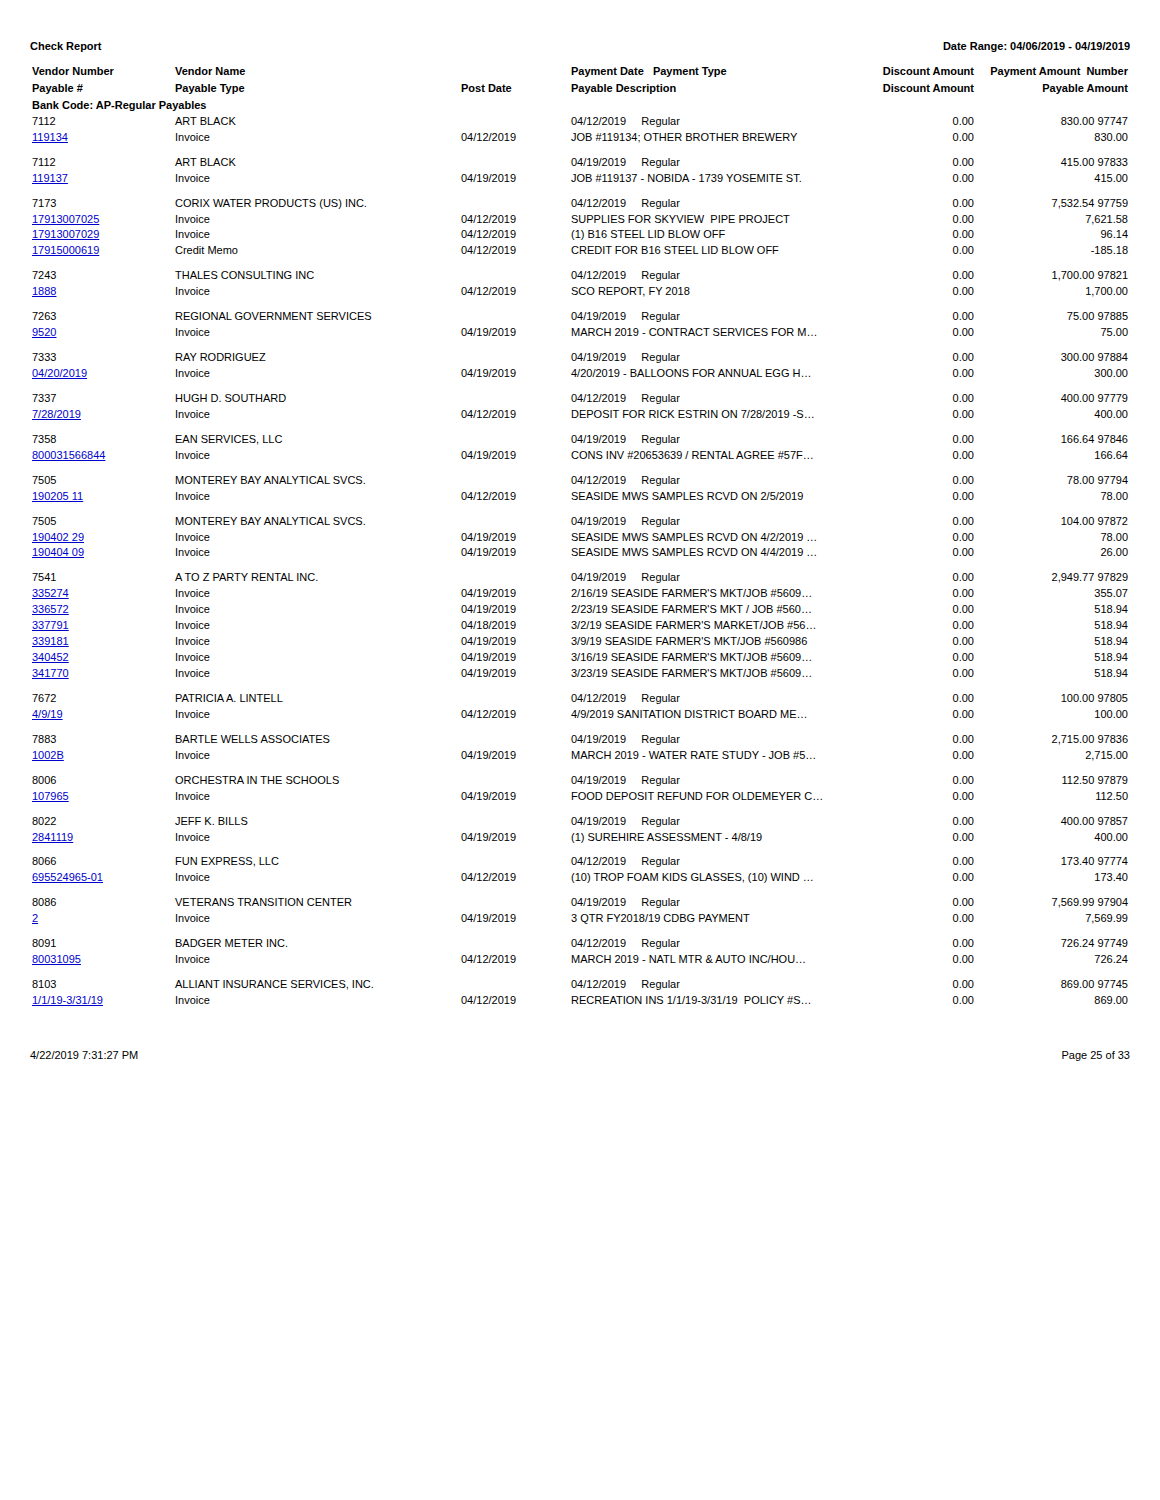Check Report Date Range: 04/06/2019 - 04/19/2019
| Vendor Number | Vendor Name | | Payment Date Payment Type | Discount Amount | Payment Amount Number |
| Payable # | Payable Type | Post Date | Payable Description | Discount Amount | Payable Amount |
| Bank Code: AP-Regular Payables |
| 7112 | ART BLACK | | 04/12/2019 Regular | 0.00 | 830.00 97747 |
| 119134 | Invoice | 04/12/2019 | JOB #119134; OTHER BROTHER BREWERY | 0.00 | 830.00 |
| 7112 | ART BLACK | | 04/19/2019 Regular | 0.00 | 415.00 97833 |
| 119137 | Invoice | 04/19/2019 | JOB #119137 - NOBIDA - 1739 YOSEMITE ST. | 0.00 | 415.00 |
| 7173 | CORIX WATER PRODUCTS (US) INC. | | 04/12/2019 Regular | 0.00 | 7,532.54 97759 |
| 17913007025 | Invoice | 04/12/2019 | SUPPLIES FOR SKYVIEW PIPE PROJECT | 0.00 | 7,621.58 |
| 17913007029 | Invoice | 04/12/2019 | (1) B16 STEEL LID BLOW OFF | 0.00 | 96.14 |
| 17915000619 | Credit Memo | 04/12/2019 | CREDIT FOR B16 STEEL LID BLOW OFF | 0.00 | -185.18 |
| 7243 | THALES CONSULTING INC | | 04/12/2019 Regular | 0.00 | 1,700.00 97821 |
| 1888 | Invoice | 04/12/2019 | SCO REPORT, FY 2018 | 0.00 | 1,700.00 |
| 7263 | REGIONAL GOVERNMENT SERVICES | | 04/19/2019 Regular | 0.00 | 75.00 97885 |
| 9520 | Invoice | 04/19/2019 | MARCH 2019 - CONTRACT SERVICES FOR M… | 0.00 | 75.00 |
| 7333 | RAY RODRIGUEZ | | 04/19/2019 Regular | 0.00 | 300.00 97884 |
| 04/20/2019 | Invoice | 04/19/2019 | 4/20/2019 - BALLOONS FOR ANNUAL EGG H… | 0.00 | 300.00 |
| 7337 | HUGH D. SOUTHARD | | 04/12/2019 Regular | 0.00 | 400.00 97779 |
| 7/28/2019 | Invoice | 04/12/2019 | DEPOSIT FOR RICK ESTRIN ON 7/28/2019 -S… | 0.00 | 400.00 |
| 7358 | EAN SERVICES, LLC | | 04/19/2019 Regular | 0.00 | 166.64 97846 |
| 800031566844 | Invoice | 04/19/2019 | CONS INV #20653639 / RENTAL AGREE #57F… | 0.00 | 166.64 |
| 7505 | MONTEREY BAY ANALYTICAL SVCS. | | 04/12/2019 Regular | 0.00 | 78.00 97794 |
| 190205 11 | Invoice | 04/12/2019 | SEASIDE MWS SAMPLES RCVD ON 2/5/2019 | 0.00 | 78.00 |
| 7505 | MONTEREY BAY ANALYTICAL SVCS. | | 04/19/2019 Regular | 0.00 | 104.00 97872 |
| 190402 29 | Invoice | 04/19/2019 | SEASIDE MWS SAMPLES RCVD ON 4/2/2019 … | 0.00 | 78.00 |
| 190404 09 | Invoice | 04/19/2019 | SEASIDE MWS SAMPLES RCVD ON 4/4/2019 … | 0.00 | 26.00 |
| 7541 | A TO Z PARTY RENTAL INC. | | 04/19/2019 Regular | 0.00 | 2,949.77 97829 |
| 335274 | Invoice | 04/19/2019 | 2/16/19 SEASIDE FARMER'S MKT/JOB #5609… | 0.00 | 355.07 |
| 336572 | Invoice | 04/19/2019 | 2/23/19 SEASIDE FARMER'S MKT / JOB #560… | 0.00 | 518.94 |
| 337791 | Invoice | 04/18/2019 | 3/2/19 SEASIDE FARMER'S MARKET/JOB #56… | 0.00 | 518.94 |
| 339181 | Invoice | 04/19/2019 | 3/9/19 SEASIDE FARMER'S MKT/JOB #560986 | 0.00 | 518.94 |
| 340452 | Invoice | 04/19/2019 | 3/16/19 SEASIDE FARMER'S MKT/JOB #5609… | 0.00 | 518.94 |
| 341770 | Invoice | 04/19/2019 | 3/23/19 SEASIDE FARMER'S MKT/JOB #5609… | 0.00 | 518.94 |
| 7672 | PATRICIA A. LINTELL | | 04/12/2019 Regular | 0.00 | 100.00 97805 |
| 4/9/19 | Invoice | 04/12/2019 | 4/9/2019 SANITATION DISTRICT BOARD ME… | 0.00 | 100.00 |
| 7883 | BARTLE WELLS ASSOCIATES | | 04/19/2019 Regular | 0.00 | 2,715.00 97836 |
| 1002B | Invoice | 04/19/2019 | MARCH 2019 - WATER RATE STUDY - JOB #5… | 0.00 | 2,715.00 |
| 8006 | ORCHESTRA IN THE SCHOOLS | | 04/19/2019 Regular | 0.00 | 112.50 97879 |
| 107965 | Invoice | 04/19/2019 | FOOD DEPOSIT REFUND FOR OLDEMEYER C… | 0.00 | 112.50 |
| 8022 | JEFF K. BILLS | | 04/19/2019 Regular | 0.00 | 400.00 97857 |
| 2841119 | Invoice | 04/19/2019 | (1) SUREHIRE ASSESSMENT - 4/8/19 | 0.00 | 400.00 |
| 8066 | FUN EXPRESS, LLC | | 04/12/2019 Regular | 0.00 | 173.40 97774 |
| 695524965-01 | Invoice | 04/12/2019 | (10) TROP FOAM KIDS GLASSES, (10) WIND … | 0.00 | 173.40 |
| 8086 | VETERANS TRANSITION CENTER | | 04/19/2019 Regular | 0.00 | 7,569.99 97904 |
| 2 | Invoice | 04/19/2019 | 3 QTR FY2018/19 CDBG PAYMENT | 0.00 | 7,569.99 |
| 8091 | BADGER METER INC. | | 04/12/2019 Regular | 0.00 | 726.24 97749 |
| 80031095 | Invoice | 04/12/2019 | MARCH 2019 - NATL MTR & AUTO INC/HOU… | 0.00 | 726.24 |
| 8103 | ALLIANT INSURANCE SERVICES, INC. | | 04/12/2019 Regular | 0.00 | 869.00 97745 |
| 1/1/19-3/31/19 | Invoice | 04/12/2019 | RECREATION INS 1/1/19-3/31/19 POLICY #S… | 0.00 | 869.00 |
4/22/2019 7:31:27 PM Page 25 of 33